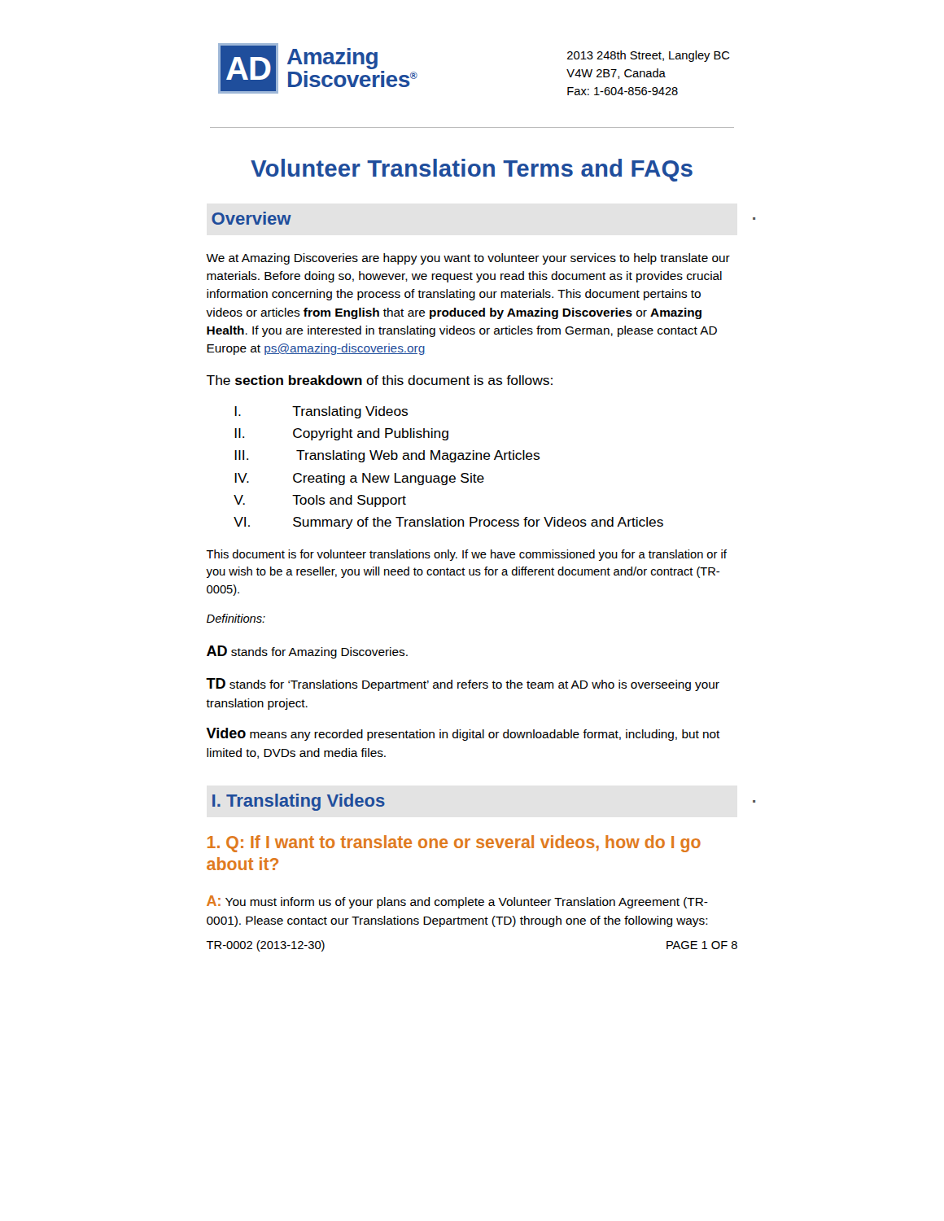AD
Amazing Discoveries®
2013 248th Street, Langley BC
V4W 2B7, Canada
Fax: 1-604-856-9428
Volunteer Translation Terms and FAQs
Overview
▪
We at Amazing Discoveries are happy you want to volunteer your services to help translate our materials. Before doing so, however, we request you read this document as it provides crucial information concerning the process of translating our materials. This document pertains to videos or articles from English that are produced by Amazing Discoveries or Amazing Health. If you are interested in translating videos or articles from German, please contact AD Europe at ps@amazing-discoveries.org
The section breakdown of this document is as follows:
I. Translating Videos
II. Copyright and Publishing
III. Translating Web and Magazine Articles
IV. Creating a New Language Site
V. Tools and Support
VI. Summary of the Translation Process for Videos and Articles
This document is for volunteer translations only. If we have commissioned you for a translation or if you wish to be a reseller, you will need to contact us for a different document and/or contract (TR-0005).
Definitions:
AD stands for Amazing Discoveries.
TD stands for ‘Translations Department’ and refers to the team at AD who is overseeing your translation project.
Video means any recorded presentation in digital or downloadable format, including, but not limited to, DVDs and media files.
I. Translating Videos
▪
1. Q: If I want to translate one or several videos, how do I go about it?
A: You must inform us of your plans and complete a Volunteer Translation Agreement (TR-0001). Please contact our Translations Department (TD) through one of the following ways:
TR-0002 (2013-12-30) PAGE 1 OF 8